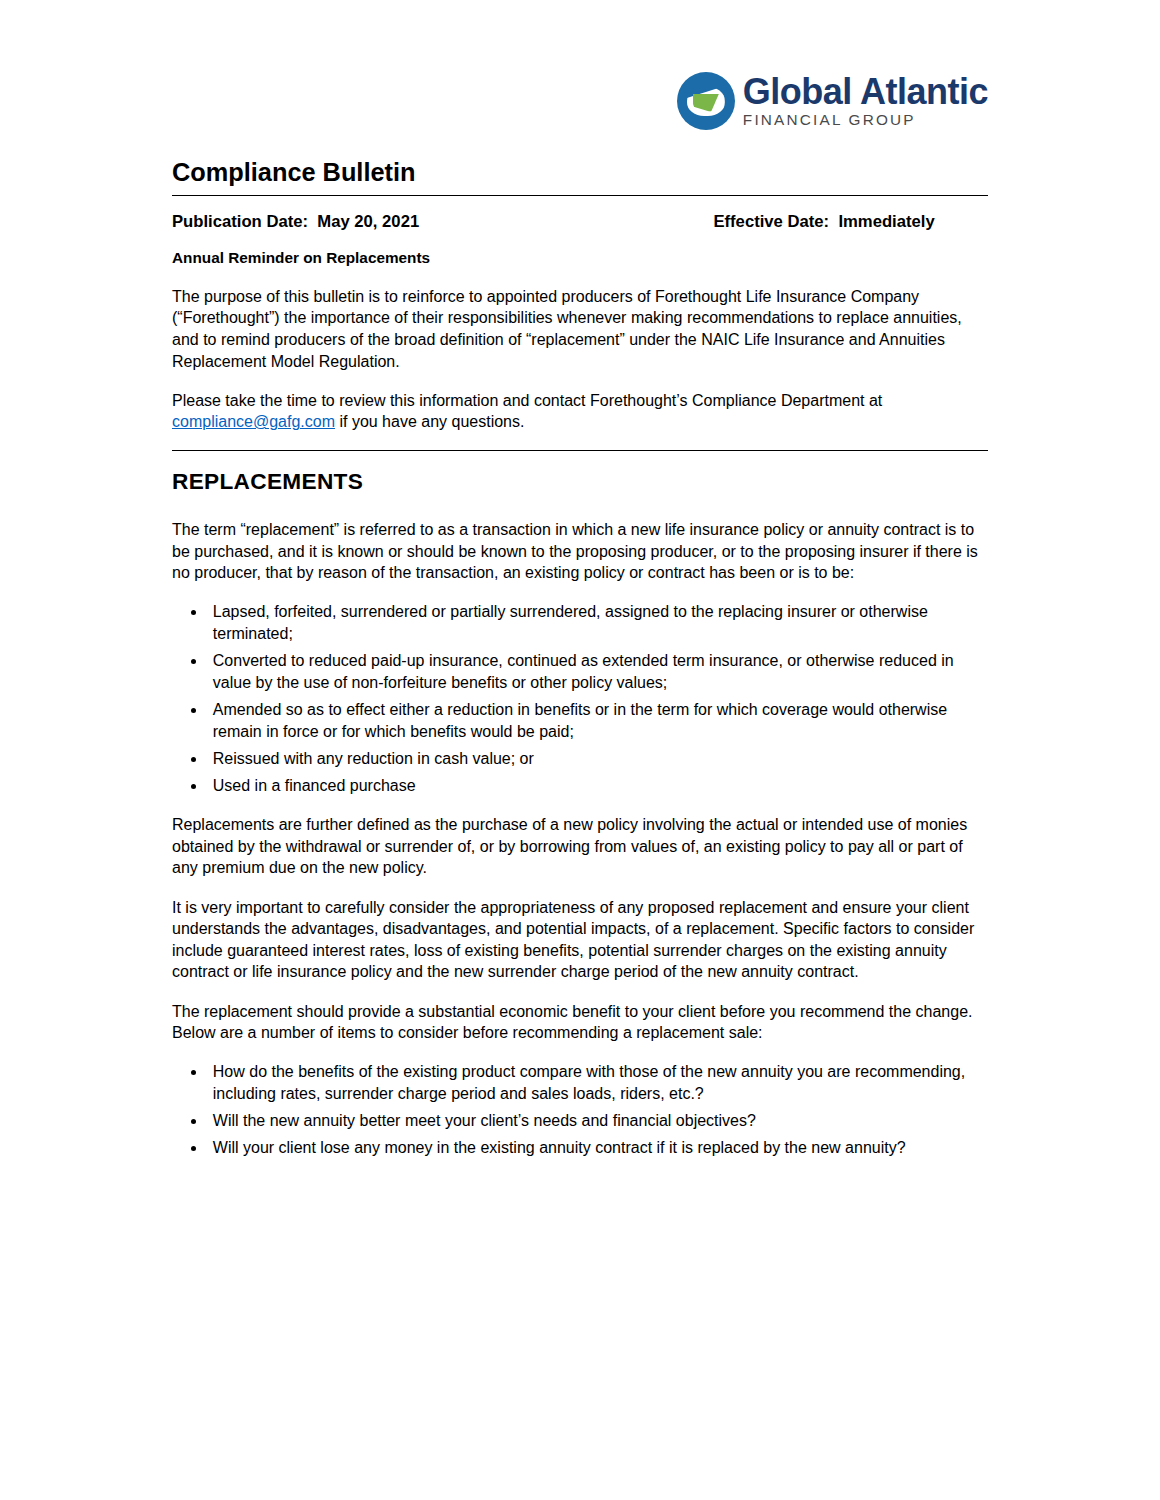Global Atlantic
FINANCIAL GROUP
Compliance Bulletin
Publication Date: May 20, 2021 Effective Date: Immediately
Annual Reminder on Replacements
The purpose of this bulletin is to reinforce to appointed producers of Forethought Life Insurance Company (“Forethought”) the importance of their responsibilities whenever making recommendations to replace annuities, and to remind producers of the broad definition of “replacement” under the NAIC Life Insurance and Annuities Replacement Model Regulation.
Please take the time to review this information and contact Forethought’s Compliance Department at compliance@gafg.com if you have any questions.
REPLACEMENTS
The term “replacement” is referred to as a transaction in which a new life insurance policy or annuity contract is to be purchased, and it is known or should be known to the proposing producer, or to the proposing insurer if there is no producer, that by reason of the transaction, an existing policy or contract has been or is to be:
Lapsed, forfeited, surrendered or partially surrendered, assigned to the replacing insurer or otherwise terminated;
Converted to reduced paid-up insurance, continued as extended term insurance, or otherwise reduced in value by the use of non-forfeiture benefits or other policy values;
Amended so as to effect either a reduction in benefits or in the term for which coverage would otherwise remain in force or for which benefits would be paid;
Reissued with any reduction in cash value; or
Used in a financed purchase
Replacements are further defined as the purchase of a new policy involving the actual or intended use of monies obtained by the withdrawal or surrender of, or by borrowing from values of, an existing policy to pay all or part of any premium due on the new policy.
It is very important to carefully consider the appropriateness of any proposed replacement and ensure your client understands the advantages, disadvantages, and potential impacts, of a replacement. Specific factors to consider include guaranteed interest rates, loss of existing benefits, potential surrender charges on the existing annuity contract or life insurance policy and the new surrender charge period of the new annuity contract.
The replacement should provide a substantial economic benefit to your client before you recommend the change. Below are a number of items to consider before recommending a replacement sale:
How do the benefits of the existing product compare with those of the new annuity you are recommending, including rates, surrender charge period and sales loads, riders, etc.?
Will the new annuity better meet your client’s needs and financial objectives?
Will your client lose any money in the existing annuity contract if it is replaced by the new annuity?